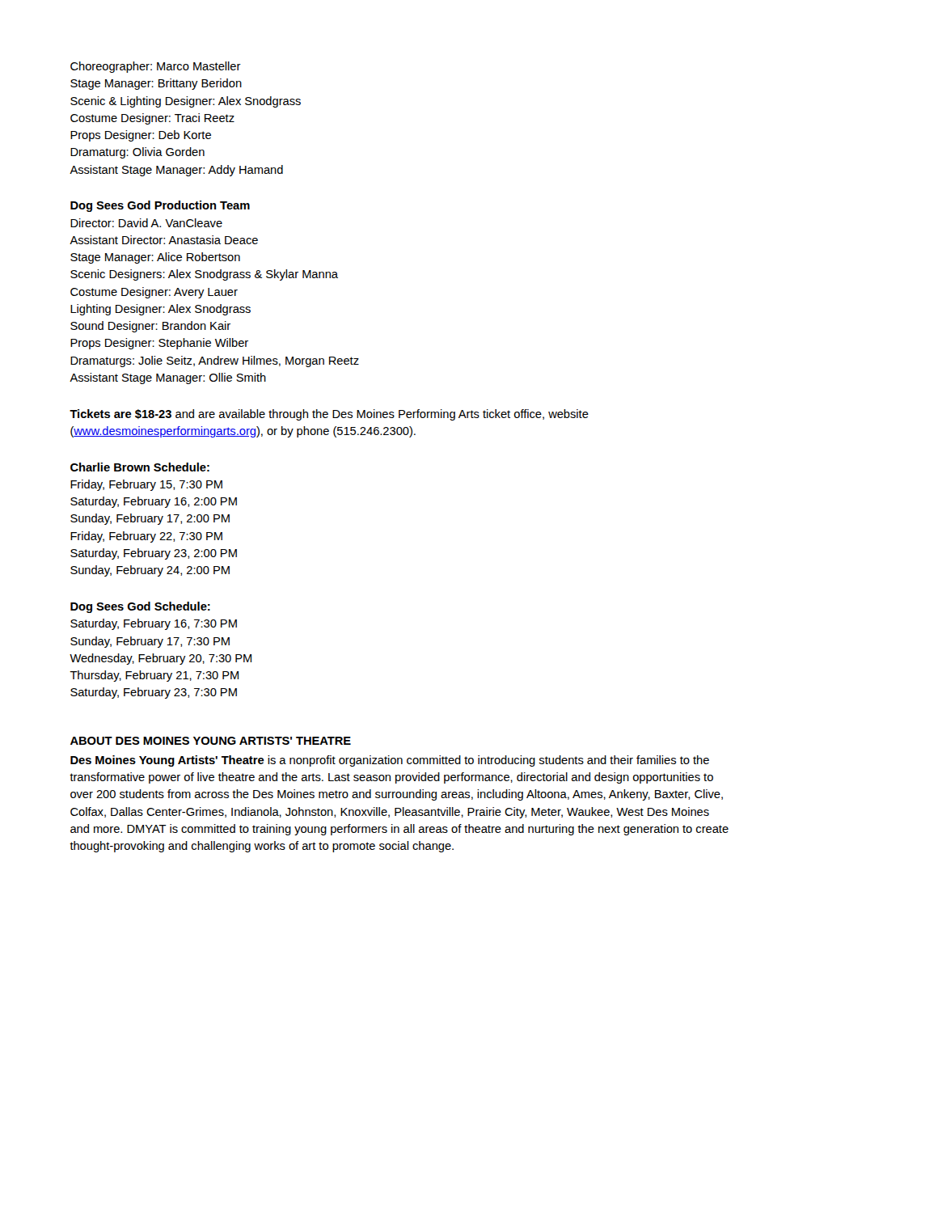Choreographer: Marco Masteller
Stage Manager: Brittany Beridon
Scenic & Lighting Designer: Alex Snodgrass
Costume Designer: Traci Reetz
Props Designer: Deb Korte
Dramaturg: Olivia Gorden
Assistant Stage Manager: Addy Hamand
Dog Sees God Production Team
Director: David A. VanCleave
Assistant Director: Anastasia Deace
Stage Manager: Alice Robertson
Scenic Designers: Alex Snodgrass & Skylar Manna
Costume Designer: Avery Lauer
Lighting Designer: Alex Snodgrass
Sound Designer: Brandon Kair
Props Designer: Stephanie Wilber
Dramaturgs: Jolie Seitz, Andrew Hilmes, Morgan Reetz
Assistant Stage Manager: Ollie Smith
Tickets are $18-23 and are available through the Des Moines Performing Arts ticket office, website (www.desmoinesperformingarts.org), or by phone (515.246.2300).
Charlie Brown Schedule:
Friday, February 15, 7:30 PM
Saturday, February 16, 2:00 PM
Sunday, February 17, 2:00 PM
Friday, February 22, 7:30 PM
Saturday, February 23, 2:00 PM
Sunday, February 24, 2:00 PM
Dog Sees God Schedule:
Saturday, February 16, 7:30 PM
Sunday, February 17, 7:30 PM
Wednesday, February 20, 7:30 PM
Thursday, February 21, 7:30 PM
Saturday, February 23, 7:30 PM
ABOUT DES MOINES YOUNG ARTISTS' THEATRE
Des Moines Young Artists' Theatre is a nonprofit organization committed to introducing students and their families to the transformative power of live theatre and the arts. Last season provided performance, directorial and design opportunities to over 200 students from across the Des Moines metro and surrounding areas, including Altoona, Ames, Ankeny, Baxter, Clive, Colfax, Dallas Center-Grimes, Indianola, Johnston, Knoxville, Pleasantville, Prairie City, Meter, Waukee, West Des Moines and more. DMYAT is committed to training young performers in all areas of theatre and nurturing the next generation to create thought-provoking and challenging works of art to promote social change.